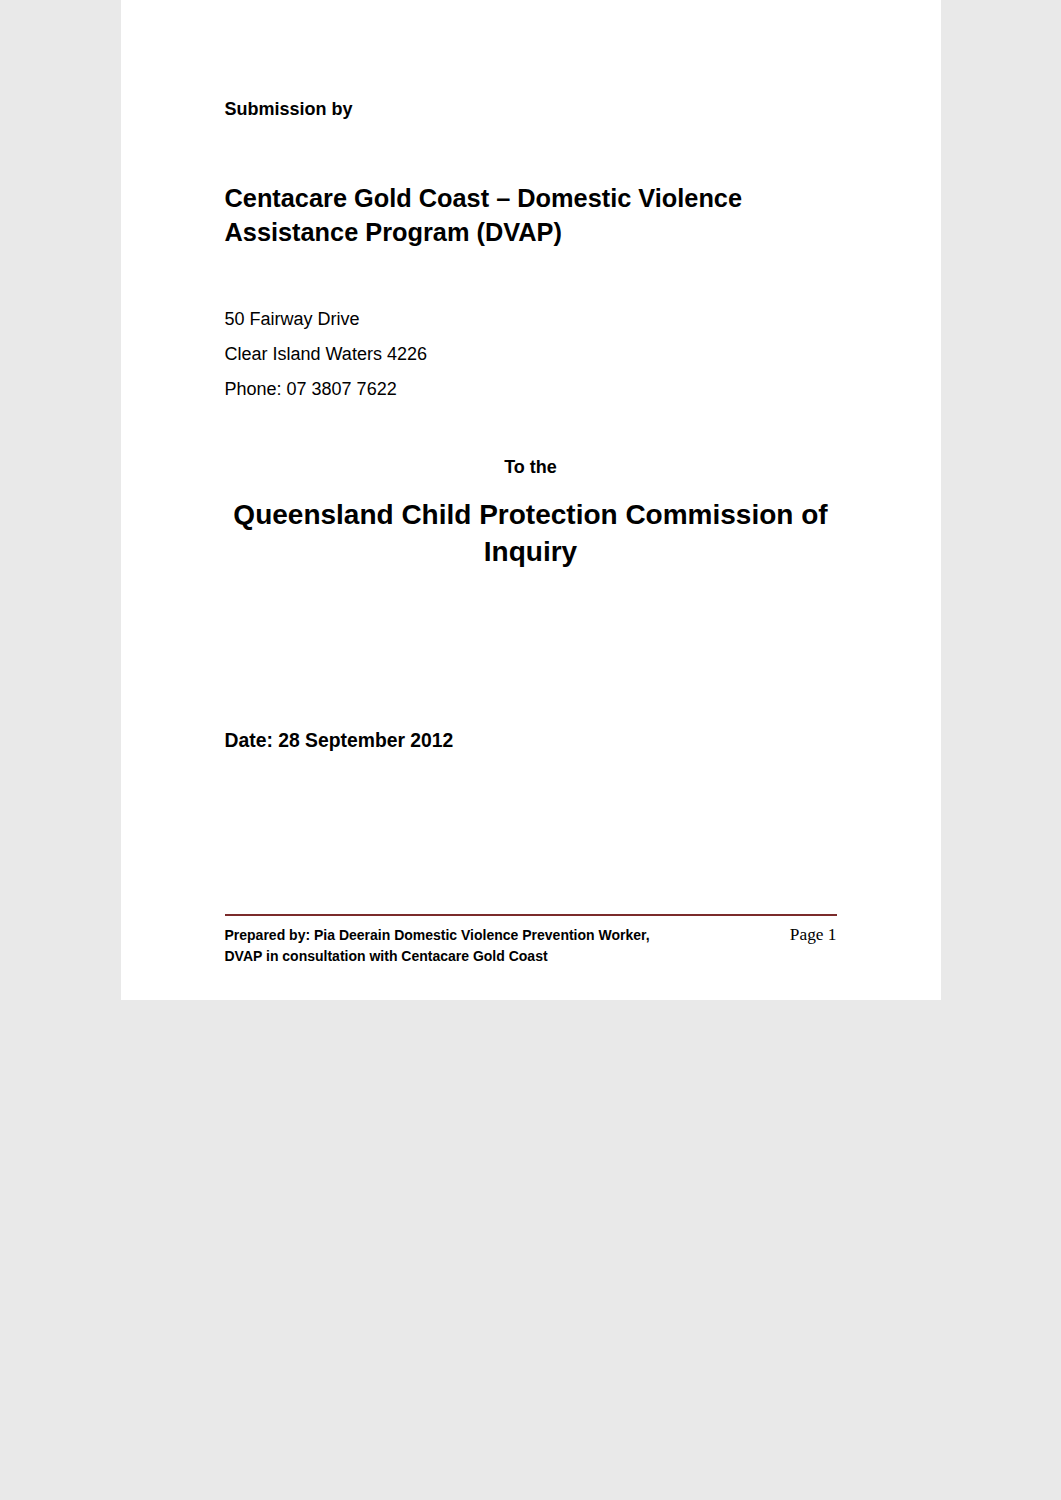Submission by
Centacare Gold Coast – Domestic Violence Assistance Program (DVAP)
50 Fairway Drive
Clear Island Waters 4226
Phone: 07 3807 7622
To the
Queensland Child Protection Commission of Inquiry
Date: 28 September 2012
Prepared by: Pia Deerain Domestic Violence Prevention Worker,
DVAP in consultation with Centacare Gold Coast
Page 1